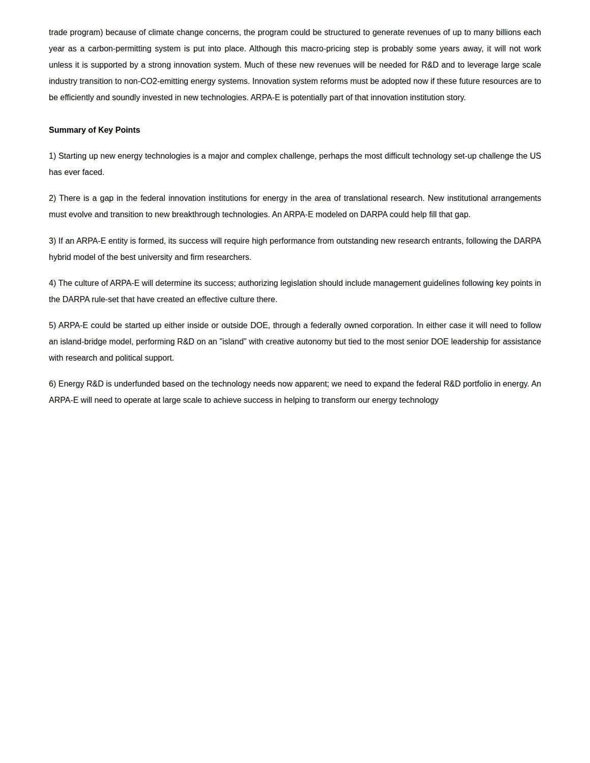trade program) because of climate change concerns, the program could be structured to generate revenues of up to many billions each year as a carbon-permitting system is put into place. Although this macro-pricing step is probably some years away, it will not work unless it is supported by a strong innovation system. Much of these new revenues will be needed for R&D and to leverage large scale industry transition to non-CO2-emitting energy systems. Innovation system reforms must be adopted now if these future resources are to be efficiently and soundly invested in new technologies. ARPA-E is potentially part of that innovation institution story.
Summary of Key Points
1) Starting up new energy technologies is a major and complex challenge, perhaps the most difficult technology set-up challenge the US has ever faced.
2) There is a gap in the federal innovation institutions for energy in the area of translational research. New institutional arrangements must evolve and transition to new breakthrough technologies. An ARPA-E modeled on DARPA could help fill that gap.
3) If an ARPA-E entity is formed, its success will require high performance from outstanding new research entrants, following the DARPA hybrid model of the best university and firm researchers.
4) The culture of ARPA-E will determine its success; authorizing legislation should include management guidelines following key points in the DARPA rule-set that have created an effective culture there.
5) ARPA-E could be started up either inside or outside DOE, through a federally owned corporation. In either case it will need to follow an island-bridge model, performing R&D on an "island" with creative autonomy but tied to the most senior DOE leadership for assistance with research and political support.
6) Energy R&D is underfunded based on the technology needs now apparent; we need to expand the federal R&D portfolio in energy. An ARPA-E will need to operate at large scale to achieve success in helping to transform our energy technology